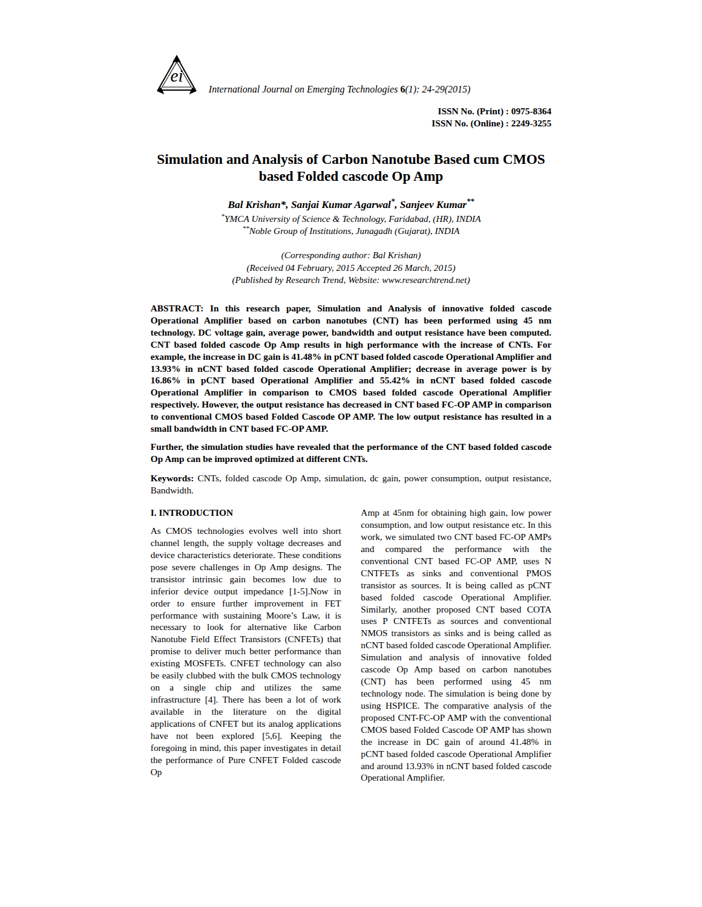ei
International Journal on Emerging Technologies 6(1): 24-29(2015)
ISSN No. (Print) : 0975-8364
ISSN No. (Online) : 2249-3255
Simulation and Analysis of Carbon Nanotube Based cum CMOS based Folded cascode Op Amp
Bal Krishan*, Sanjai Kumar Agarwal*, Sanjeev Kumar**
*YMCA University of Science & Technology, Faridabad, (HR), INDIA
**Noble Group of Institutions, Junagadh (Gujarat), INDIA
(Corresponding author: Bal Krishan)
(Received 04 February, 2015 Accepted 26 March, 2015)
(Published by Research Trend, Website: www.researchtrend.net)
ABSTRACT: In this research paper, Simulation and Analysis of innovative folded cascode Operational Amplifier based on carbon nanotubes (CNT) has been performed using 45 nm technology. DC voltage gain, average power, bandwidth and output resistance have been computed. CNT based folded cascode Op Amp results in high performance with the increase of CNTs. For example, the increase in DC gain is 41.48% in pCNT based folded cascode Operational Amplifier and 13.93% in nCNT based folded cascode Operational Amplifier; decrease in average power is by 16.86% in pCNT based Operational Amplifier and 55.42% in nCNT based folded cascode Operational Amplifier in comparison to CMOS based folded cascode Operational Amplifier respectively. However, the output resistance has decreased in CNT based FC-OP AMP in comparison to conventional CMOS based Folded Cascode OP AMP. The low output resistance has resulted in a small bandwidth in CNT based FC-OP AMP.
Further, the simulation studies have revealed that the performance of the CNT based folded cascode Op Amp can be improved optimized at different CNTs.
Keywords: CNTs, folded cascode Op Amp, simulation, dc gain, power consumption, output resistance, Bandwidth.
I. INTRODUCTION
As CMOS technologies evolves well into short channel length, the supply voltage decreases and device characteristics deteriorate. These conditions pose severe challenges in Op Amp designs. The transistor intrinsic gain becomes low due to inferior device output impedance [1-5].Now in order to ensure further improvement in FET performance with sustaining Moore’s Law, it is necessary to look for alternative like Carbon Nanotube Field Effect Transistors (CNFETs) that promise to deliver much better performance than existing MOSFETs. CNFET technology can also be easily clubbed with the bulk CMOS technology on a single chip and utilizes the same infrastructure [4]. There has been a lot of work available in the literature on the digital applications of CNFET but its analog applications have not been explored [5,6]. Keeping the foregoing in mind, this paper investigates in detail the performance of Pure CNFET Folded cascode Op
Amp at 45nm for obtaining high gain, low power consumption, and low output resistance etc. In this work, we simulated two CNT based FC-OP AMPs and compared the performance with the conventional CNT based FC-OP AMP, uses N CNTFETs as sinks and conventional PMOS transistor as sources. It is being called as pCNT based folded cascode Operational Amplifier. Similarly, another proposed CNT based COTA uses P CNTFETs as sources and conventional NMOS transistors as sinks and is being called as nCNT based folded cascode Operational Amplifier. Simulation and analysis of innovative folded cascode Op Amp based on carbon nanotubes (CNT) has been performed using 45 nm technology node. The simulation is being done by using HSPICE. The comparative analysis of the proposed CNT-FC-OP AMP with the conventional CMOS based Folded Cascode OP AMP has shown the increase in DC gain of around 41.48% in pCNT based folded cascode Operational Amplifier and around 13.93% in nCNT based folded cascode Operational Amplifier.